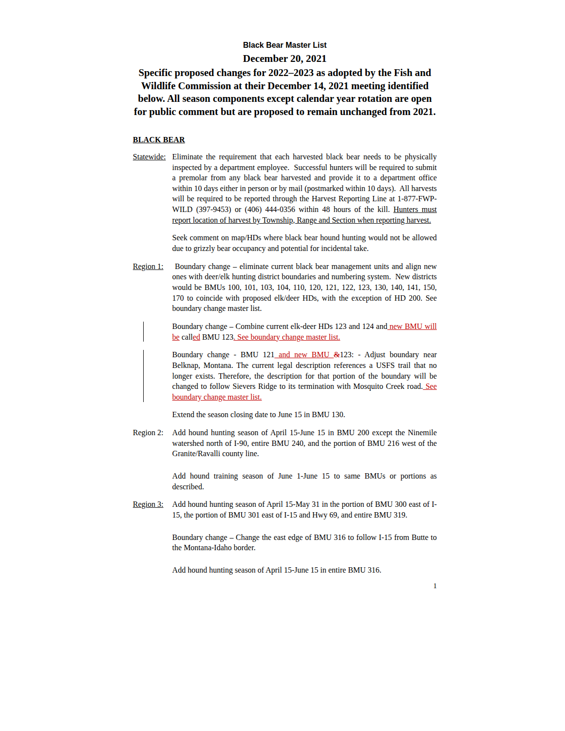Black Bear Master List
December 20, 2021
Specific proposed changes for 2022–2023 as adopted by the Fish and Wildlife Commission at their December 14, 2021 meeting identified below. All season components except calendar year rotation are open for public comment but are proposed to remain unchanged from 2021.
BLACK BEAR
Statewide:
Eliminate the requirement that each harvested black bear needs to be physically inspected by a department employee. Successful hunters will be required to submit a premolar from any black bear harvested and provide it to a department office within 10 days either in person or by mail (postmarked within 10 days). All harvests will be required to be reported through the Harvest Reporting Line at 1-877-FWP-WILD (397-9453) or (406) 444-0356 within 48 hours of the kill. Hunters must report location of harvest by Township, Range and Section when reporting harvest.
Seek comment on map/HDs where black bear hound hunting would not be allowed due to grizzly bear occupancy and potential for incidental take.
Region 1:
Boundary change – eliminate current black bear management units and align new ones with deer/elk hunting district boundaries and numbering system. New districts would be BMUs 100, 101, 103, 104, 110, 120, 121, 122, 123, 130, 140, 141, 150, 170 to coincide with proposed elk/deer HDs, with the exception of HD 200. See boundary change master list.
Boundary change – Combine current elk-deer HDs 123 and 124 and new BMU will be called BMU 123. See boundary change master list.
Boundary change - BMU 121 and new BMU &123: - Adjust boundary near Belknap, Montana. The current legal description references a USFS trail that no longer exists. Therefore, the description for that portion of the boundary will be changed to follow Sievers Ridge to its termination with Mosquito Creek road. See boundary change master list.
Extend the season closing date to June 15 in BMU 130.
Region 2:
Add hound hunting season of April 15-June 15 in BMU 200 except the Ninemile watershed north of I-90, entire BMU 240, and the portion of BMU 216 west of the Granite/Ravalli county line.
Add hound training season of June 1-June 15 to same BMUs or portions as described.
Region 3:
Add hound hunting season of April 15-May 31 in the portion of BMU 300 east of I-15, the portion of BMU 301 east of I-15 and Hwy 69, and entire BMU 319.
Boundary change – Change the east edge of BMU 316 to follow I-15 from Butte to the Montana-Idaho border.
Add hound hunting season of April 15-June 15 in entire BMU 316.
1